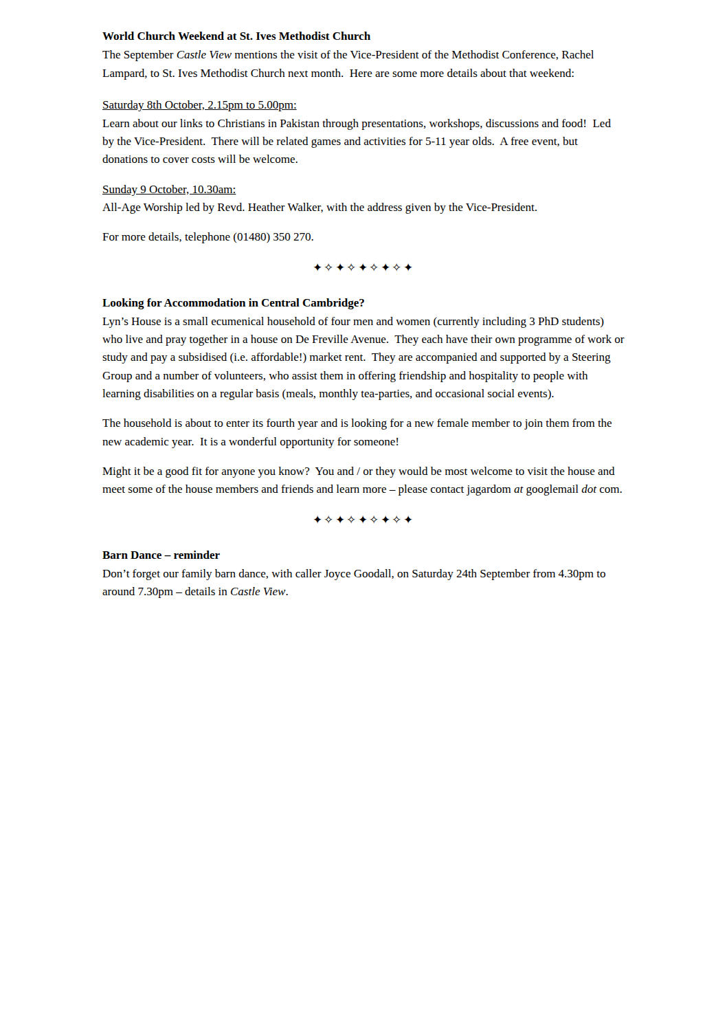World Church Weekend at St. Ives Methodist Church
The September Castle View mentions the visit of the Vice-President of the Methodist Conference, Rachel Lampard, to St. Ives Methodist Church next month. Here are some more details about that weekend:
Saturday 8th October, 2.15pm to 5.00pm:
Learn about our links to Christians in Pakistan through presentations, workshops, discussions and food! Led by the Vice-President. There will be related games and activities for 5-11 year olds. A free event, but donations to cover costs will be welcome.
Sunday 9 October, 10.30am:
All-Age Worship led by Revd. Heather Walker, with the address given by the Vice-President.
For more details, telephone (01480) 350 270.
✦✧✦✧✦✧✦✧✦
Looking for Accommodation in Central Cambridge?
Lyn’s House is a small ecumenical household of four men and women (currently including 3 PhD students) who live and pray together in a house on De Freville Avenue. They each have their own programme of work or study and pay a subsidised (i.e. affordable!) market rent. They are accompanied and supported by a Steering Group and a number of volunteers, who assist them in offering friendship and hospitality to people with learning disabilities on a regular basis (meals, monthly tea-parties, and occasional social events).
The household is about to enter its fourth year and is looking for a new female member to join them from the new academic year. It is a wonderful opportunity for someone!
Might it be a good fit for anyone you know? You and / or they would be most welcome to visit the house and meet some of the house members and friends and learn more – please contact jagardom at googlemail dot com.
✦✧✦✧✦✧✦✧✦
Barn Dance – reminder
Don’t forget our family barn dance, with caller Joyce Goodall, on Saturday 24th September from 4.30pm to around 7.30pm – details in Castle View.